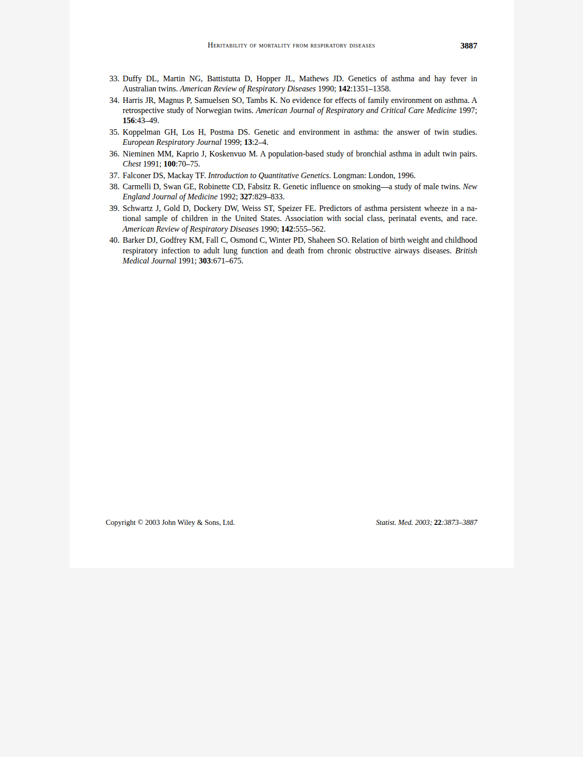Heritability of mortality from respiratory diseases 3887
33. Duffy DL, Martin NG, Battistutta D, Hopper JL, Mathews JD. Genetics of asthma and hay fever in Australian twins. American Review of Respiratory Diseases 1990; 142:1351–1358.
34. Harris JR, Magnus P, Samuelsen SO, Tambs K. No evidence for effects of family environment on asthma. A retrospective study of Norwegian twins. American Journal of Respiratory and Critical Care Medicine 1997; 156:43–49.
35. Koppelman GH, Los H, Postma DS. Genetic and environment in asthma: the answer of twin studies. European Respiratory Journal 1999; 13:2–4.
36. Nieminen MM, Kaprio J, Koskenvuo M. A population-based study of bronchial asthma in adult twin pairs. Chest 1991; 100:70–75.
37. Falconer DS, Mackay TF. Introduction to Quantitative Genetics. Longman: London, 1996.
38. Carmelli D, Swan GE, Robinette CD, Fabsitz R. Genetic influence on smoking—a study of male twins. New England Journal of Medicine 1992; 327:829–833.
39. Schwartz J, Gold D, Dockery DW, Weiss ST, Speizer FE. Predictors of asthma persistent wheeze in a national sample of children in the United States. Association with social class, perinatal events, and race. American Review of Respiratory Diseases 1990; 142:555–562.
40. Barker DJ, Godfrey KM, Fall C, Osmond C, Winter PD, Shaheen SO. Relation of birth weight and childhood respiratory infection to adult lung function and death from chronic obstructive airways diseases. British Medical Journal 1991; 303:671–675.
Copyright © 2003 John Wiley & Sons, Ltd. Statist. Med. 2003; 22:3873–3887